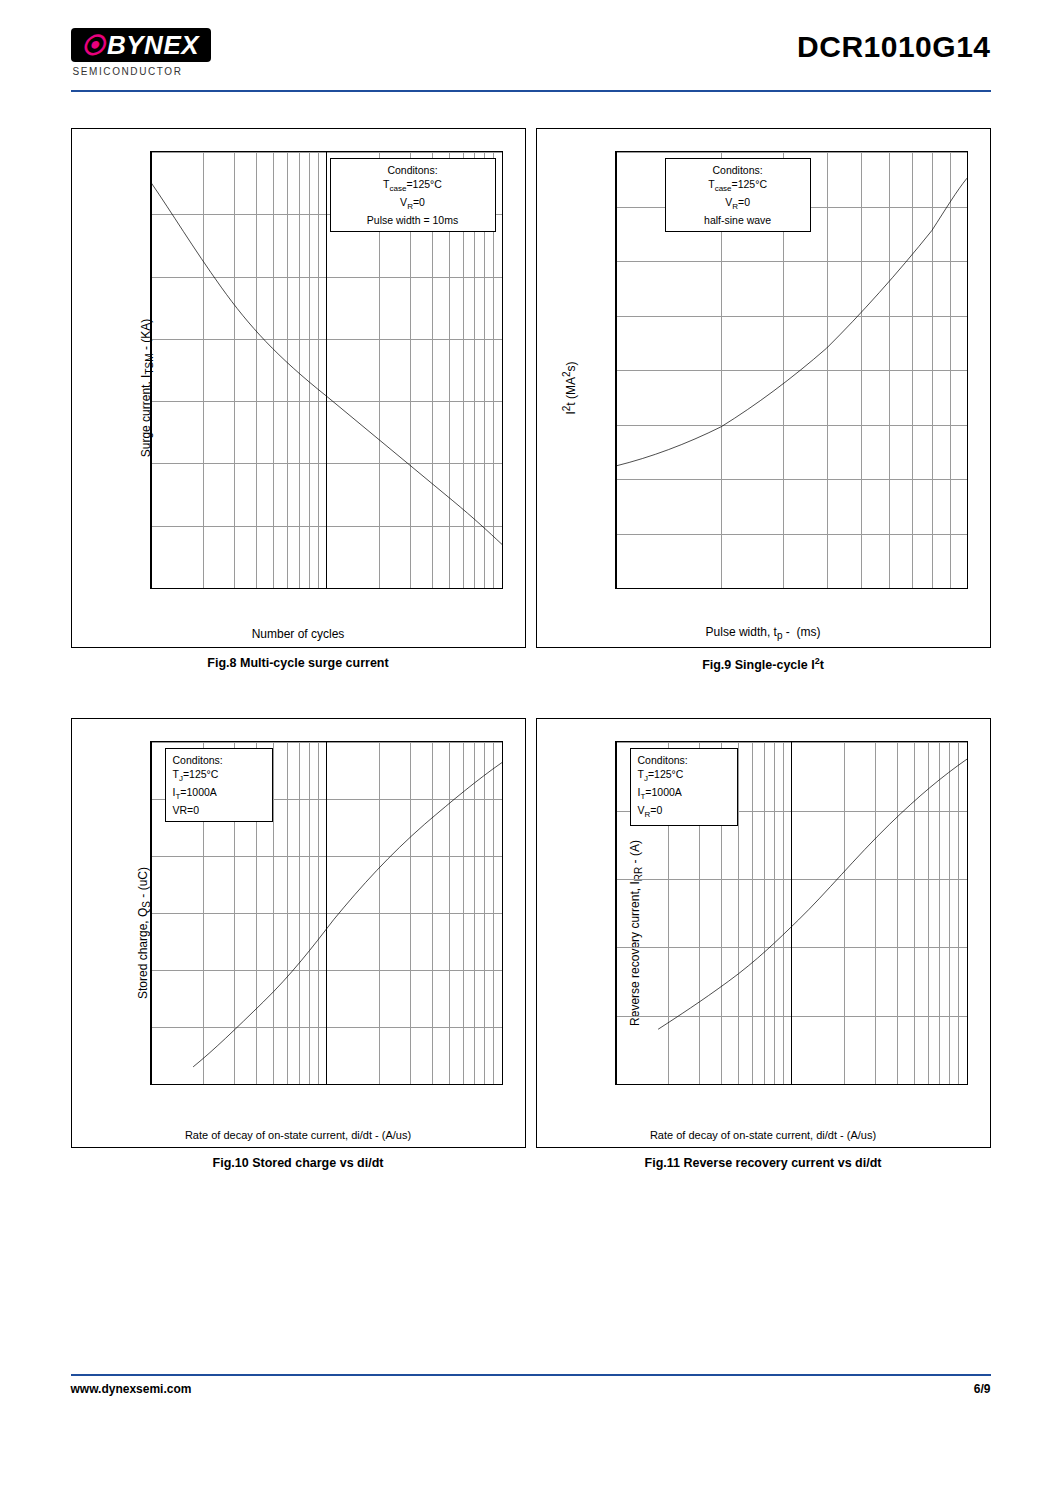⦿BYNEX
SEMICONDUCTOR
DCR1010G14
Surge current, ITSM - (KA)
Number of cycles
16.0
14.0
12.0
10.0
8.0
6.0
4.0
2.0
1
10
100
Conditons:
Tcase=125°C
VR=0
Pulse width = 10ms
Fig.8 Multi-cycle surge current
I2t (MA2s)
Pulse width, tp - (ms)
1.20
1.10
1.00
0.90
0.80
0.70
0.60
0.50
0.40
1
10
Conditons:
Tcase=125°C
VR=0
half-sine wave
Fig.9 Single-cycle I2t
Stored charge, QS - (uC)
Rate of decay of on-state current, di/dt - (A/us)
4000
3500
3000
2500
2000
1500
1000
1
10
100
Conditons:
TJ=125°C
IT=1000A
VR=0
Fig.10 Stored charge vs di/dt
Reverse recovery current, IRR - (A)
Rate of decay of on-state current, di/dt - (A/us)
500
400
300
200
100
0
1
10
100
Conditons:
TJ=125°C
IT=1000A
VR=0
Fig.11 Reverse recovery current vs di/dt
www.dynexsemi.com
6/9